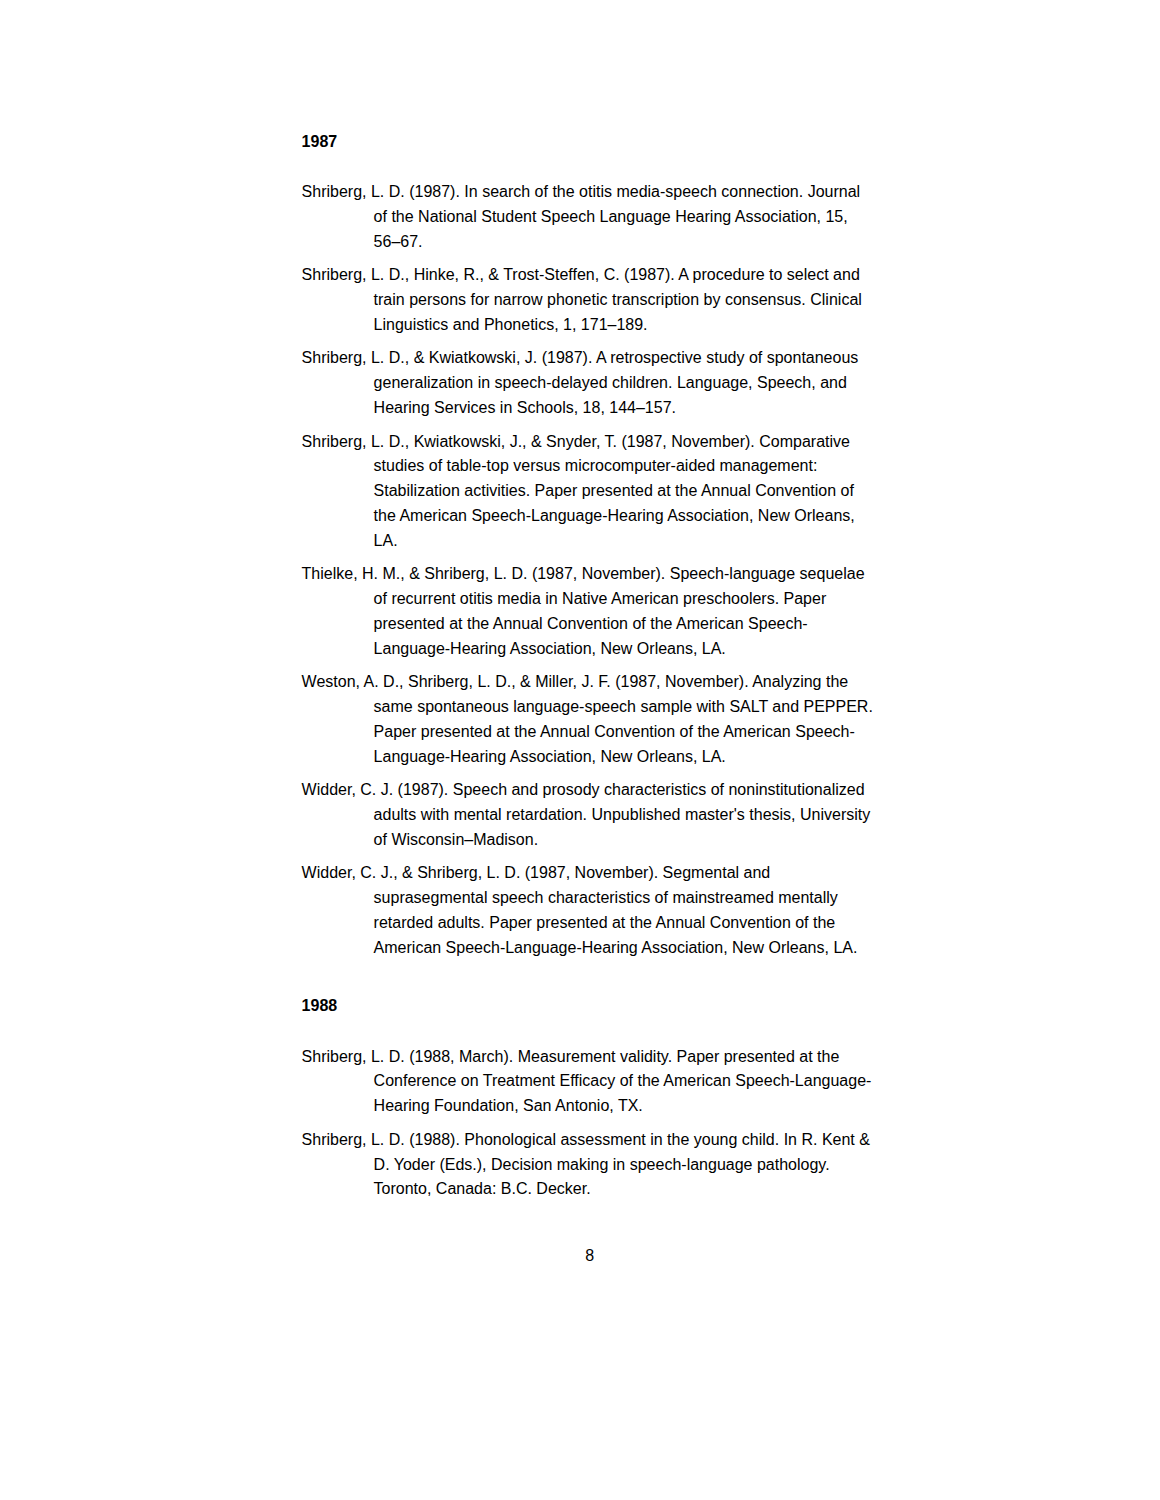1987
Shriberg, L. D. (1987). In search of the otitis media-speech connection. Journal of the National Student Speech Language Hearing Association, 15, 56–67.
Shriberg, L. D., Hinke, R., & Trost-Steffen, C. (1987). A procedure to select and train persons for narrow phonetic transcription by consensus. Clinical Linguistics and Phonetics, 1, 171–189.
Shriberg, L. D., & Kwiatkowski, J. (1987). A retrospective study of spontaneous generalization in speech-delayed children. Language, Speech, and Hearing Services in Schools, 18, 144–157.
Shriberg, L. D., Kwiatkowski, J., & Snyder, T. (1987, November). Comparative studies of table-top versus microcomputer-aided management: Stabilization activities. Paper presented at the Annual Convention of the American Speech-Language-Hearing Association, New Orleans, LA.
Thielke, H. M., & Shriberg, L. D. (1987, November). Speech-language sequelae of recurrent otitis media in Native American preschoolers. Paper presented at the Annual Convention of the American Speech-Language-Hearing Association, New Orleans, LA.
Weston, A. D., Shriberg, L. D., & Miller, J. F. (1987, November). Analyzing the same spontaneous language-speech sample with SALT and PEPPER. Paper presented at the Annual Convention of the American Speech-Language-Hearing Association, New Orleans, LA.
Widder, C. J. (1987). Speech and prosody characteristics of noninstitutionalized adults with mental retardation. Unpublished master's thesis, University of Wisconsin–Madison.
Widder, C. J., & Shriberg, L. D. (1987, November). Segmental and suprasegmental speech characteristics of mainstreamed mentally retarded adults. Paper presented at the Annual Convention of the American Speech-Language-Hearing Association, New Orleans, LA.
1988
Shriberg, L. D. (1988, March). Measurement validity. Paper presented at the Conference on Treatment Efficacy of the American Speech-Language-Hearing Foundation, San Antonio, TX.
Shriberg, L. D. (1988). Phonological assessment in the young child. In R. Kent & D. Yoder (Eds.), Decision making in speech-language pathology. Toronto, Canada: B.C. Decker.
8